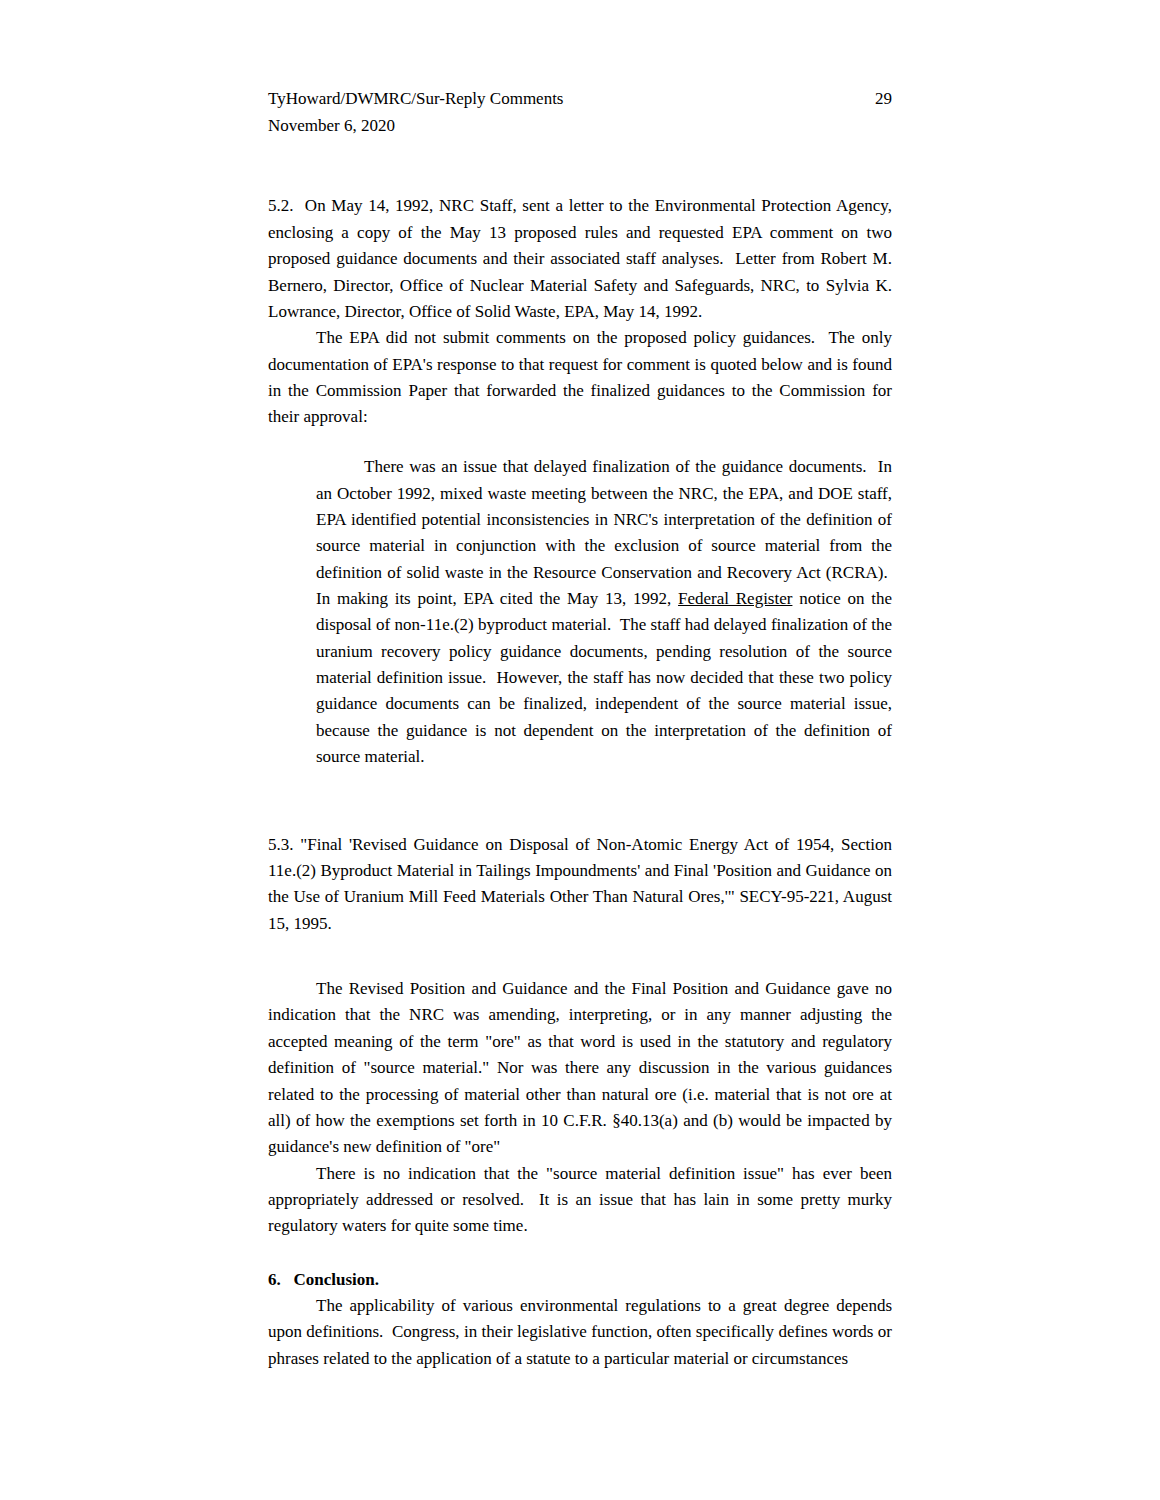TyHoward/DWMRC/Sur-Reply Comments
November 6, 2020
29
5.2. On May 14, 1992, NRC Staff, sent a letter to the Environmental Protection Agency, enclosing a copy of the May 13 proposed rules and requested EPA comment on two proposed guidance documents and their associated staff analyses. Letter from Robert M. Bernero, Director, Office of Nuclear Material Safety and Safeguards, NRC, to Sylvia K. Lowrance, Director, Office of Solid Waste, EPA, May 14, 1992.
The EPA did not submit comments on the proposed policy guidances. The only documentation of EPA's response to that request for comment is quoted below and is found in the Commission Paper that forwarded the finalized guidances to the Commission for their approval:
There was an issue that delayed finalization of the guidance documents. In an October 1992, mixed waste meeting between the NRC, the EPA, and DOE staff, EPA identified potential inconsistencies in NRC's interpretation of the definition of source material in conjunction with the exclusion of source material from the definition of solid waste in the Resource Conservation and Recovery Act (RCRA). In making its point, EPA cited the May 13, 1992, Federal Register notice on the disposal of non-11e.(2) byproduct material. The staff had delayed finalization of the uranium recovery policy guidance documents, pending resolution of the source material definition issue. However, the staff has now decided that these two policy guidance documents can be finalized, independent of the source material issue, because the guidance is not dependent on the interpretation of the definition of source material.
5.3. "Final 'Revised Guidance on Disposal of Non-Atomic Energy Act of 1954, Section 11e.(2) Byproduct Material in Tailings Impoundments' and Final 'Position and Guidance on the Use of Uranium Mill Feed Materials Other Than Natural Ores,'" SECY-95-221, August 15, 1995.
The Revised Position and Guidance and the Final Position and Guidance gave no indication that the NRC was amending, interpreting, or in any manner adjusting the accepted meaning of the term "ore" as that word is used in the statutory and regulatory definition of "source material." Nor was there any discussion in the various guidances related to the processing of material other than natural ore (i.e. material that is not ore at all) of how the exemptions set forth in 10 C.F.R. §40.13(a) and (b) would be impacted by guidance's new definition of "ore"
There is no indication that the "source material definition issue" has ever been appropriately addressed or resolved. It is an issue that has lain in some pretty murky regulatory waters for quite some time.
6. Conclusion.
The applicability of various environmental regulations to a great degree depends upon definitions. Congress, in their legislative function, often specifically defines words or phrases related to the application of a statute to a particular material or circumstances